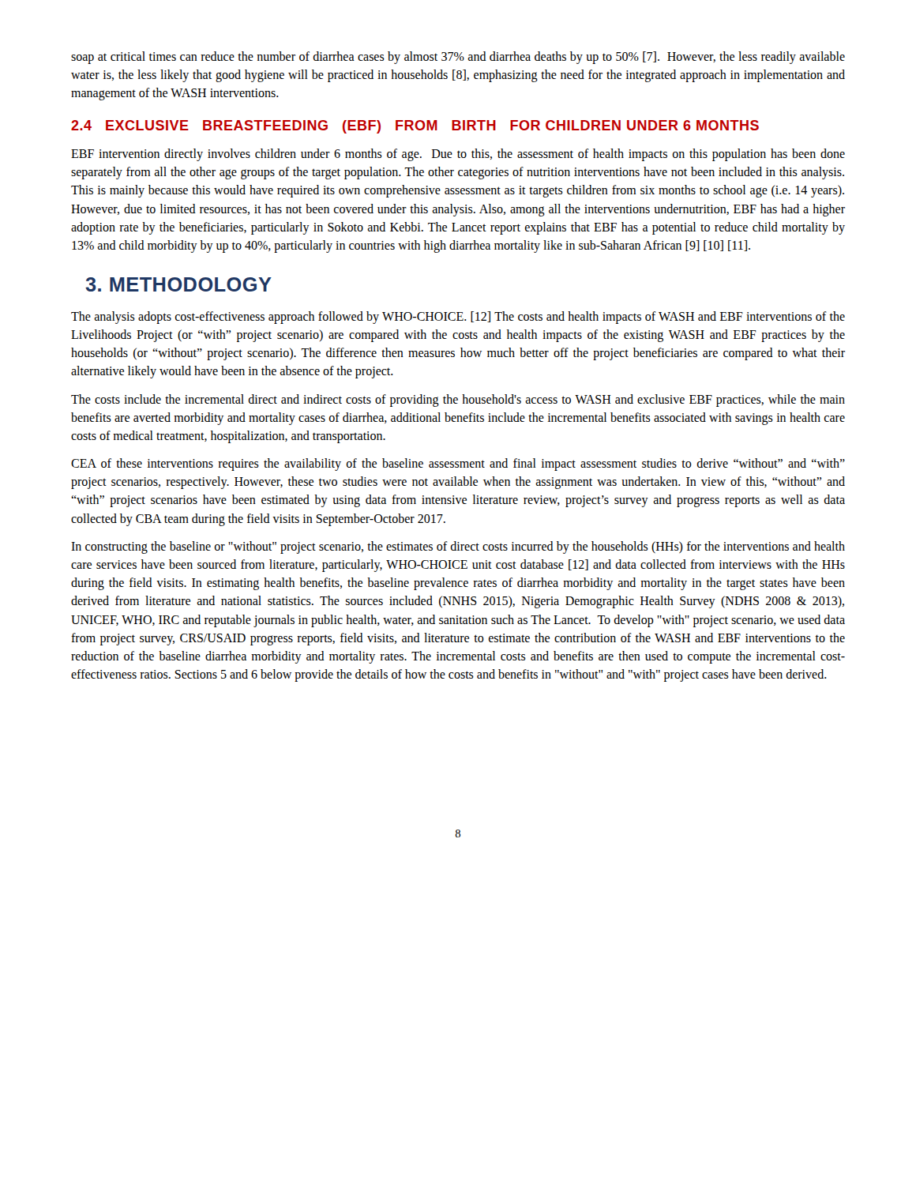soap at critical times can reduce the number of diarrhea cases by almost 37% and diarrhea deaths by up to 50% [7]. However, the less readily available water is, the less likely that good hygiene will be practiced in households [8], emphasizing the need for the integrated approach in implementation and management of the WASH interventions.
2.4 EXCLUSIVE BREASTFEEDING (EBF) FROM BIRTH FOR CHILDREN UNDER 6 MONTHS
EBF intervention directly involves children under 6 months of age. Due to this, the assessment of health impacts on this population has been done separately from all the other age groups of the target population. The other categories of nutrition interventions have not been included in this analysis. This is mainly because this would have required its own comprehensive assessment as it targets children from six months to school age (i.e. 14 years). However, due to limited resources, it has not been covered under this analysis. Also, among all the interventions undernutrition, EBF has had a higher adoption rate by the beneficiaries, particularly in Sokoto and Kebbi. The Lancet report explains that EBF has a potential to reduce child mortality by 13% and child morbidity by up to 40%, particularly in countries with high diarrhea mortality like in sub-Saharan African [9] [10] [11].
3. METHODOLOGY
The analysis adopts cost-effectiveness approach followed by WHO-CHOICE. [12] The costs and health impacts of WASH and EBF interventions of the Livelihoods Project (or “with” project scenario) are compared with the costs and health impacts of the existing WASH and EBF practices by the households (or “without” project scenario). The difference then measures how much better off the project beneficiaries are compared to what their alternative likely would have been in the absence of the project.
The costs include the incremental direct and indirect costs of providing the household's access to WASH and exclusive EBF practices, while the main benefits are averted morbidity and mortality cases of diarrhea, additional benefits include the incremental benefits associated with savings in health care costs of medical treatment, hospitalization, and transportation.
CEA of these interventions requires the availability of the baseline assessment and final impact assessment studies to derive “without” and “with” project scenarios, respectively. However, these two studies were not available when the assignment was undertaken. In view of this, “without” and “with” project scenarios have been estimated by using data from intensive literature review, project’s survey and progress reports as well as data collected by CBA team during the field visits in September-October 2017.
In constructing the baseline or "without" project scenario, the estimates of direct costs incurred by the households (HHs) for the interventions and health care services have been sourced from literature, particularly, WHO-CHOICE unit cost database [12] and data collected from interviews with the HHs during the field visits. In estimating health benefits, the baseline prevalence rates of diarrhea morbidity and mortality in the target states have been derived from literature and national statistics. The sources included (NNHS 2015), Nigeria Demographic Health Survey (NDHS 2008 & 2013), UNICEF, WHO, IRC and reputable journals in public health, water, and sanitation such as The Lancet. To develop "with" project scenario, we used data from project survey, CRS/USAID progress reports, field visits, and literature to estimate the contribution of the WASH and EBF interventions to the reduction of the baseline diarrhea morbidity and mortality rates. The incremental costs and benefits are then used to compute the incremental cost-effectiveness ratios. Sections 5 and 6 below provide the details of how the costs and benefits in "without" and "with" project cases have been derived.
8